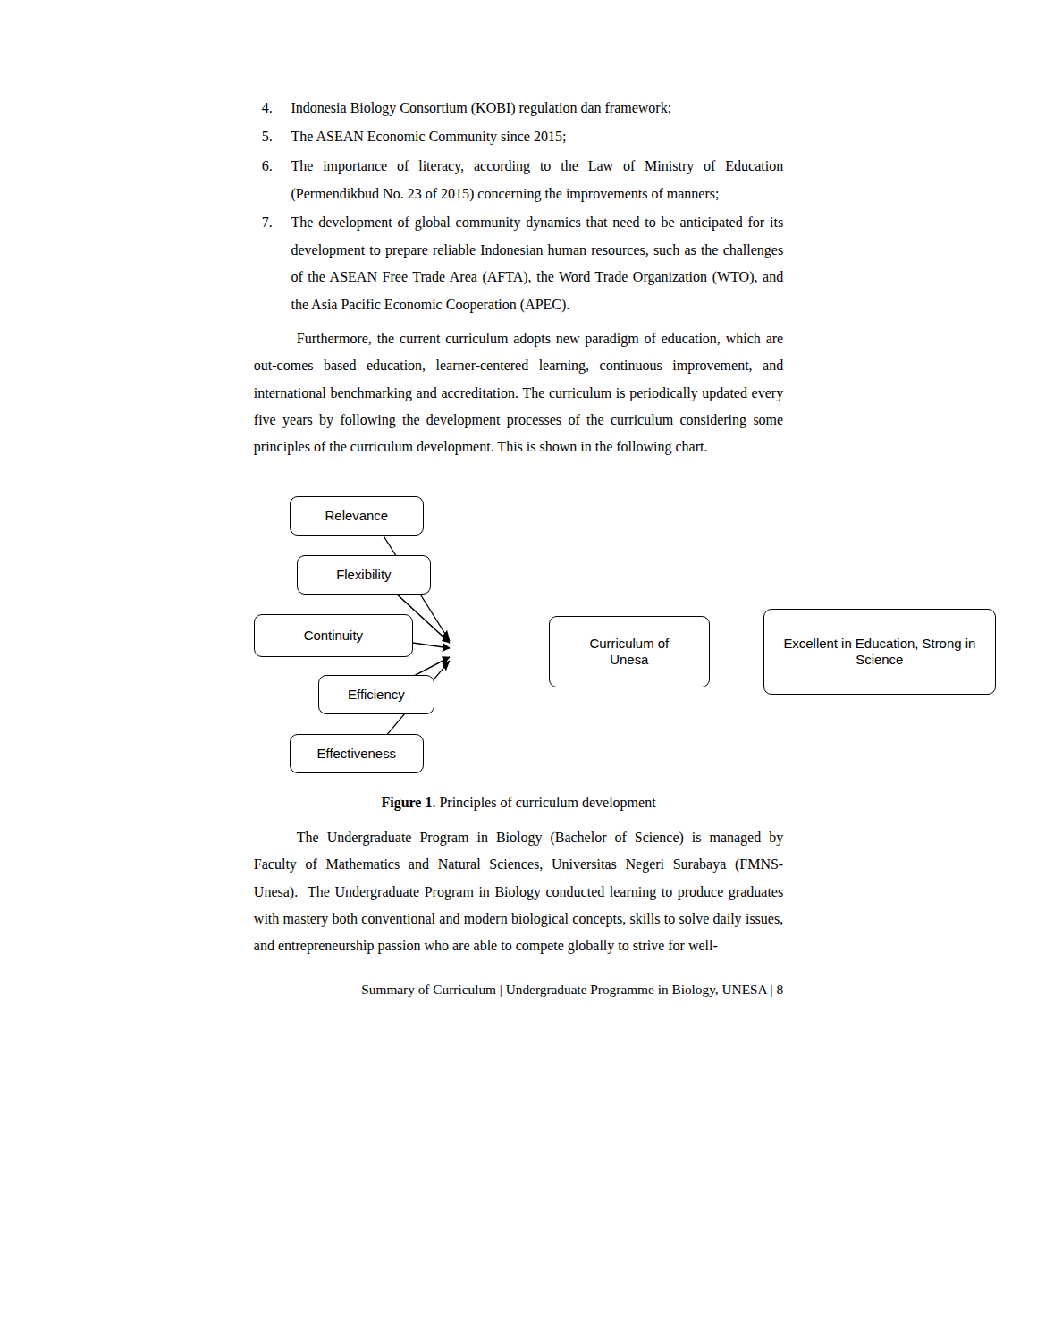4. Indonesia Biology Consortium (KOBI) regulation dan framework;
5. The ASEAN Economic Community since 2015;
6. The importance of literacy, according to the Law of Ministry of Education (Permendikbud No. 23 of 2015) concerning the improvements of manners;
7. The development of global community dynamics that need to be anticipated for its development to prepare reliable Indonesian human resources, such as the challenges of the ASEAN Free Trade Area (AFTA), the Word Trade Organization (WTO), and the Asia Pacific Economic Cooperation (APEC).
Furthermore, the current curriculum adopts new paradigm of education, which are out-comes based education, learner-centered learning, continuous improvement, and international benchmarking and accreditation. The curriculum is periodically updated every five years by following the development processes of the curriculum considering some principles of the curriculum development. This is shown in the following chart.
Relevance
Flexibility
Continuity
Efficiency
Effectiveness
Curriculum of
Unesa
Excellent in Education, Strong in Science
Figure 1. Principles of curriculum development
The Undergraduate Program in Biology (Bachelor of Science) is managed by Faculty of Mathematics and Natural Sciences, Universitas Negeri Surabaya (FMNS-Unesa). The Undergraduate Program in Biology conducted learning to produce graduates with mastery both conventional and modern biological concepts, skills to solve daily issues, and entrepreneurship passion who are able to compete globally to strive for well-
Summary of Curriculum | Undergraduate Programme in Biology, UNESA | 8